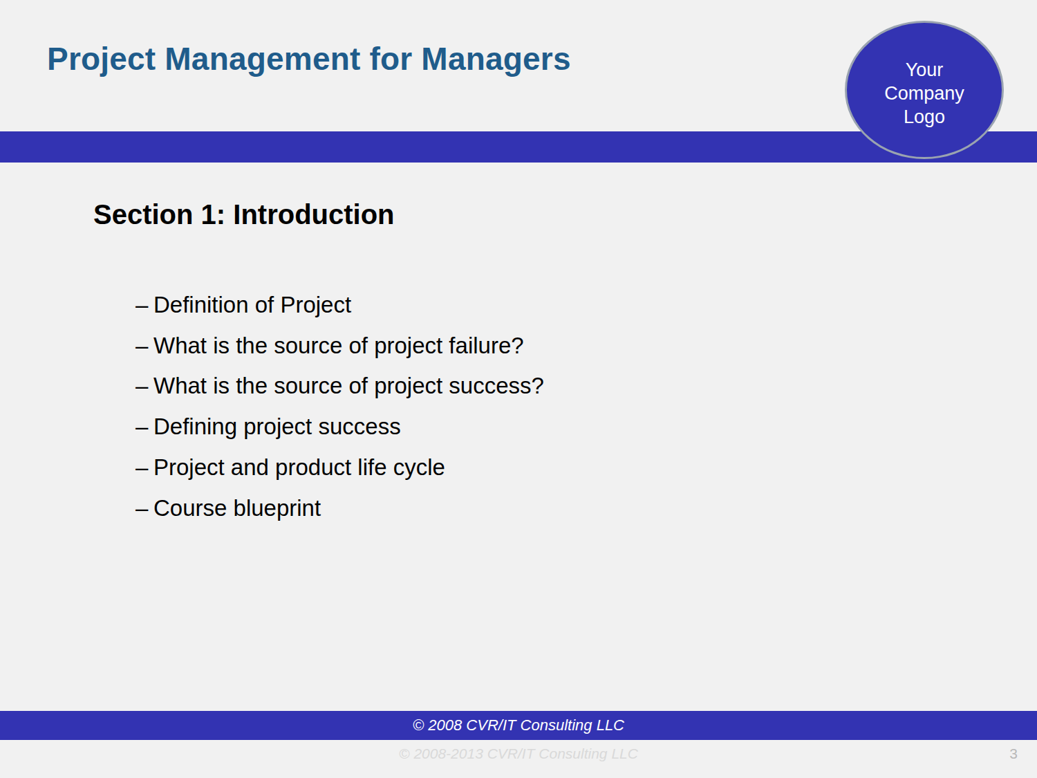Project Management for Managers
Your
Company
Logo
Section 1: Introduction
–Definition of Project
–What is the source of project failure?
–What is the source of project success?
–Defining project success
–Project and product life cycle
–Course blueprint
© 2008 CVR/IT Consulting LLC
© 2008-2013 CVR/IT Consulting LLC
3